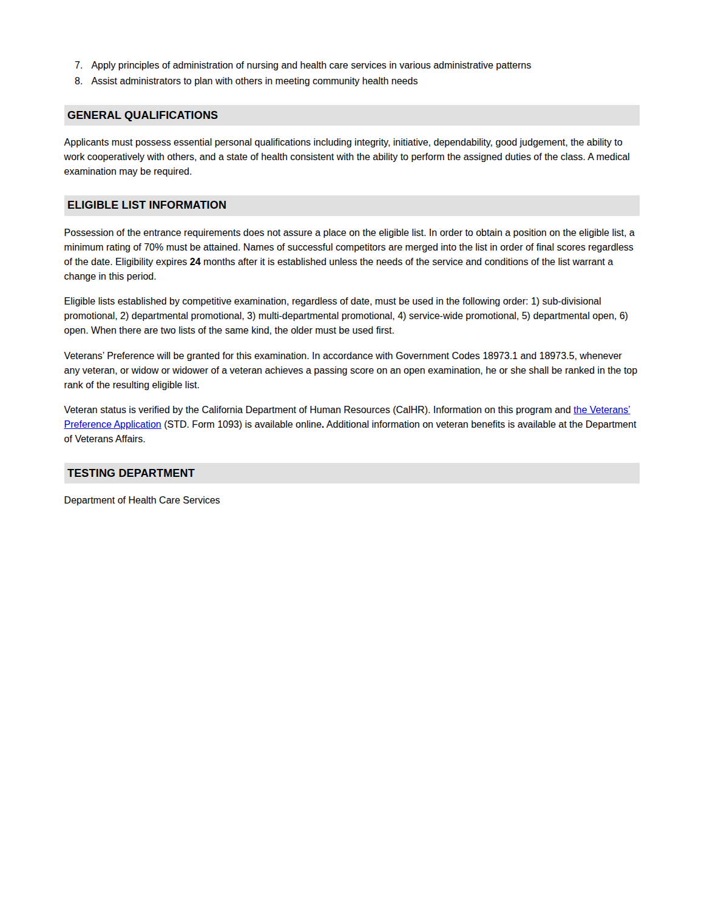Apply principles of administration of nursing and health care services in various administrative patterns
Assist administrators to plan with others in meeting community health needs
GENERAL QUALIFICATIONS
Applicants must possess essential personal qualifications including integrity, initiative, dependability, good judgement, the ability to work cooperatively with others, and a state of health consistent with the ability to perform the assigned duties of the class. A medical examination may be required.
ELIGIBLE LIST INFORMATION
Possession of the entrance requirements does not assure a place on the eligible list. In order to obtain a position on the eligible list, a minimum rating of 70% must be attained. Names of successful competitors are merged into the list in order of final scores regardless of the date. Eligibility expires 24 months after it is established unless the needs of the service and conditions of the list warrant a change in this period.
Eligible lists established by competitive examination, regardless of date, must be used in the following order: 1) sub-divisional promotional, 2) departmental promotional, 3) multi-departmental promotional, 4) service-wide promotional, 5) departmental open, 6) open. When there are two lists of the same kind, the older must be used first.
Veterans’ Preference will be granted for this examination. In accordance with Government Codes 18973.1 and 18973.5, whenever any veteran, or widow or widower of a veteran achieves a passing score on an open examination, he or she shall be ranked in the top rank of the resulting eligible list.
Veteran status is verified by the California Department of Human Resources (CalHR). Information on this program and the Veterans’ Preference Application (STD. Form 1093) is available online. Additional information on veteran benefits is available at the Department of Veterans Affairs.
TESTING DEPARTMENT
Department of Health Care Services